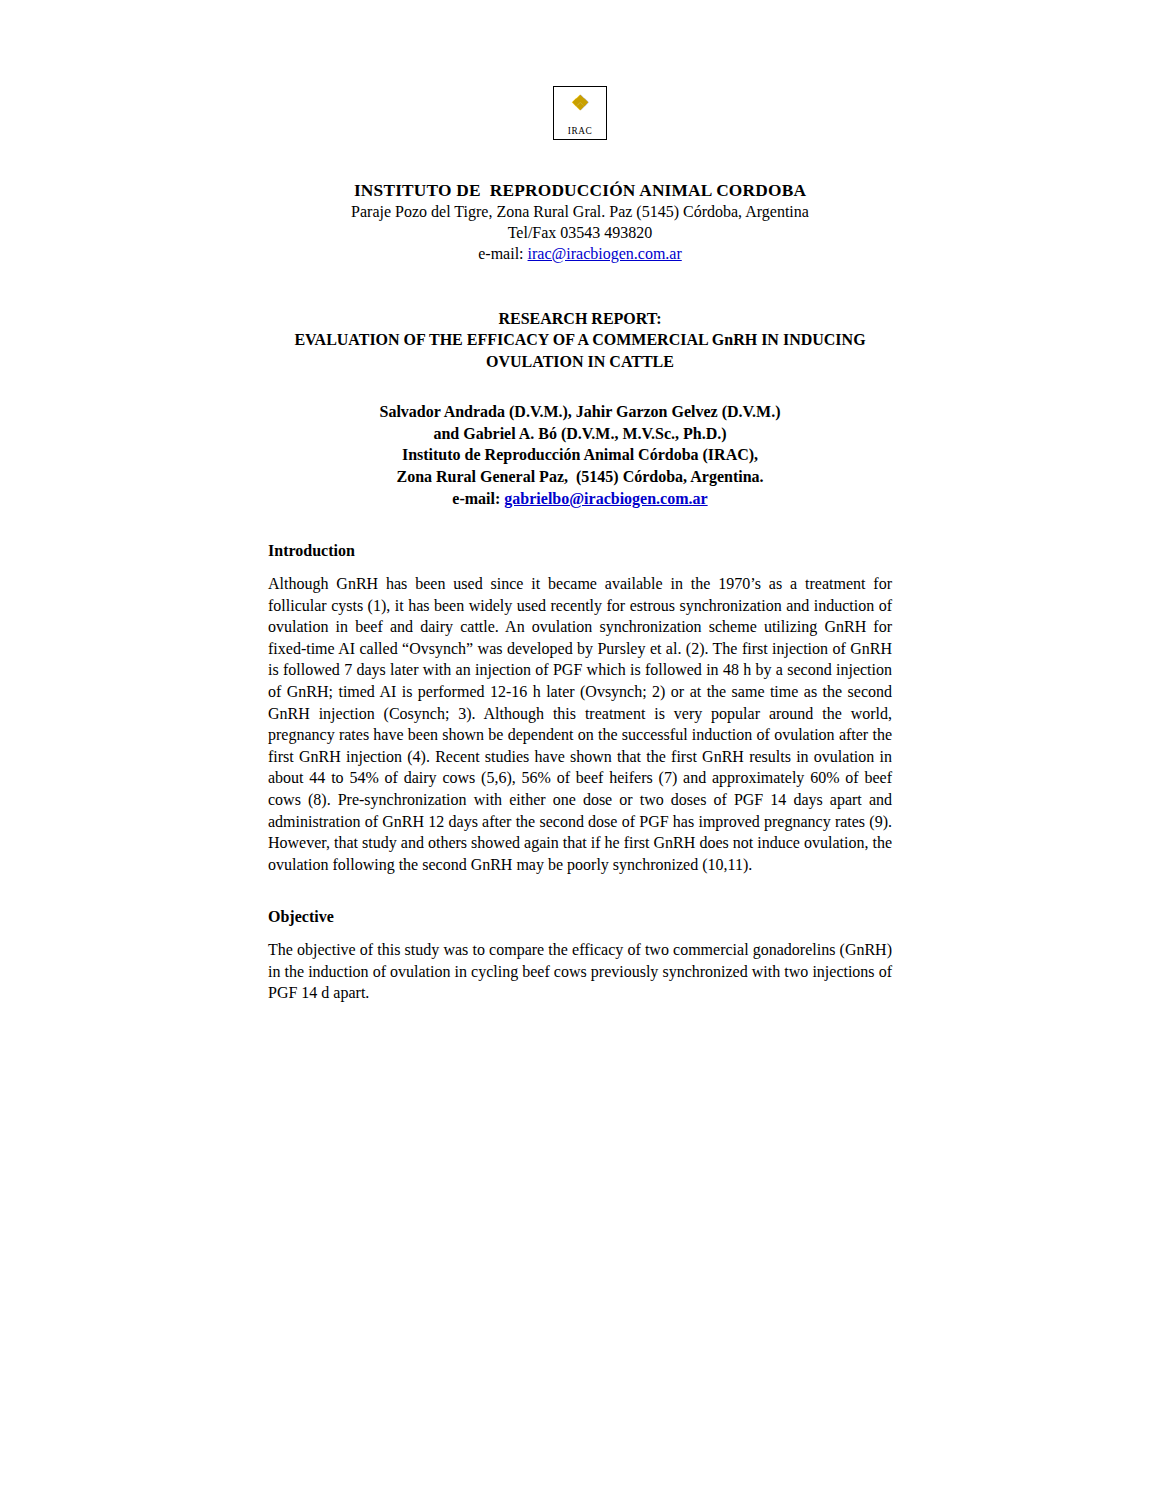❖ IRAC
INSTITUTO DE REPRODUCCIÓN ANIMAL CORDOBA
Paraje Pozo del Tigre, Zona Rural Gral. Paz (5145) Córdoba, Argentina
Tel/Fax 03543 493820
e-mail: irac@iracbiogen.com.ar
RESEARCH REPORT:
EVALUATION OF THE EFFICACY OF A COMMERCIAL GnRH IN INDUCING
OVULATION IN CATTLE
Salvador Andrada (D.V.M.), Jahir Garzon Gelvez (D.V.M.)
and Gabriel A. Bó (D.V.M., M.V.Sc., Ph.D.)
Instituto de Reproducción Animal Córdoba (IRAC),
Zona Rural General Paz, (5145) Córdoba, Argentina.
e-mail: gabrielbo@iracbiogen.com.ar
Introduction
Although GnRH has been used since it became available in the 1970’s as a treatment for follicular cysts (1), it has been widely used recently for estrous synchronization and induction of ovulation in beef and dairy cattle. An ovulation synchronization scheme utilizing GnRH for fixed-time AI called “Ovsynch” was developed by Pursley et al. (2). The first injection of GnRH is followed 7 days later with an injection of PGF which is followed in 48 h by a second injection of GnRH; timed AI is performed 12-16 h later (Ovsynch; 2) or at the same time as the second GnRH injection (Cosynch; 3). Although this treatment is very popular around the world, pregnancy rates have been shown be dependent on the successful induction of ovulation after the first GnRH injection (4). Recent studies have shown that the first GnRH results in ovulation in about 44 to 54% of dairy cows (5,6), 56% of beef heifers (7) and approximately 60% of beef cows (8). Pre-synchronization with either one dose or two doses of PGF 14 days apart and administration of GnRH 12 days after the second dose of PGF has improved pregnancy rates (9). However, that study and others showed again that if he first GnRH does not induce ovulation, the ovulation following the second GnRH may be poorly synchronized (10,11).
Objective
The objective of this study was to compare the efficacy of two commercial gonadorelins (GnRH) in the induction of ovulation in cycling beef cows previously synchronized with two injections of PGF 14 d apart.